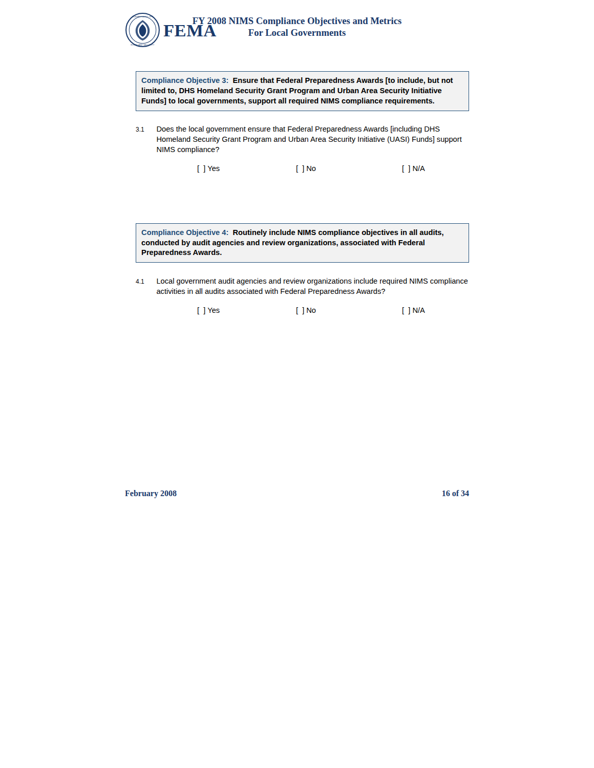DEPARTMENT OF HOMELAND SECURITY
FEMA
FY 2008 NIMS Compliance Objectives and Metrics
For Local Governments
Compliance Objective 3: Ensure that Federal Preparedness Awards [to include, but not limited to, DHS Homeland Security Grant Program and Urban Area Security Initiative Funds] to local governments, support all required NIMS compliance requirements.
3.1
Does the local government ensure that Federal Preparedness Awards [including DHS Homeland Security Grant Program and Urban Area Security Initiative (UASI) Funds] support NIMS compliance?
[ ] Yes [ ] No [ ] N/A
Compliance Objective 4: Routinely include NIMS compliance objectives in all audits, conducted by audit agencies and review organizations, associated with Federal Preparedness Awards.
4.1
Local government audit agencies and review organizations include required NIMS compliance activities in all audits associated with Federal Preparedness Awards?
[ ] Yes [ ] No [ ] N/A
February 2008
16 of 34